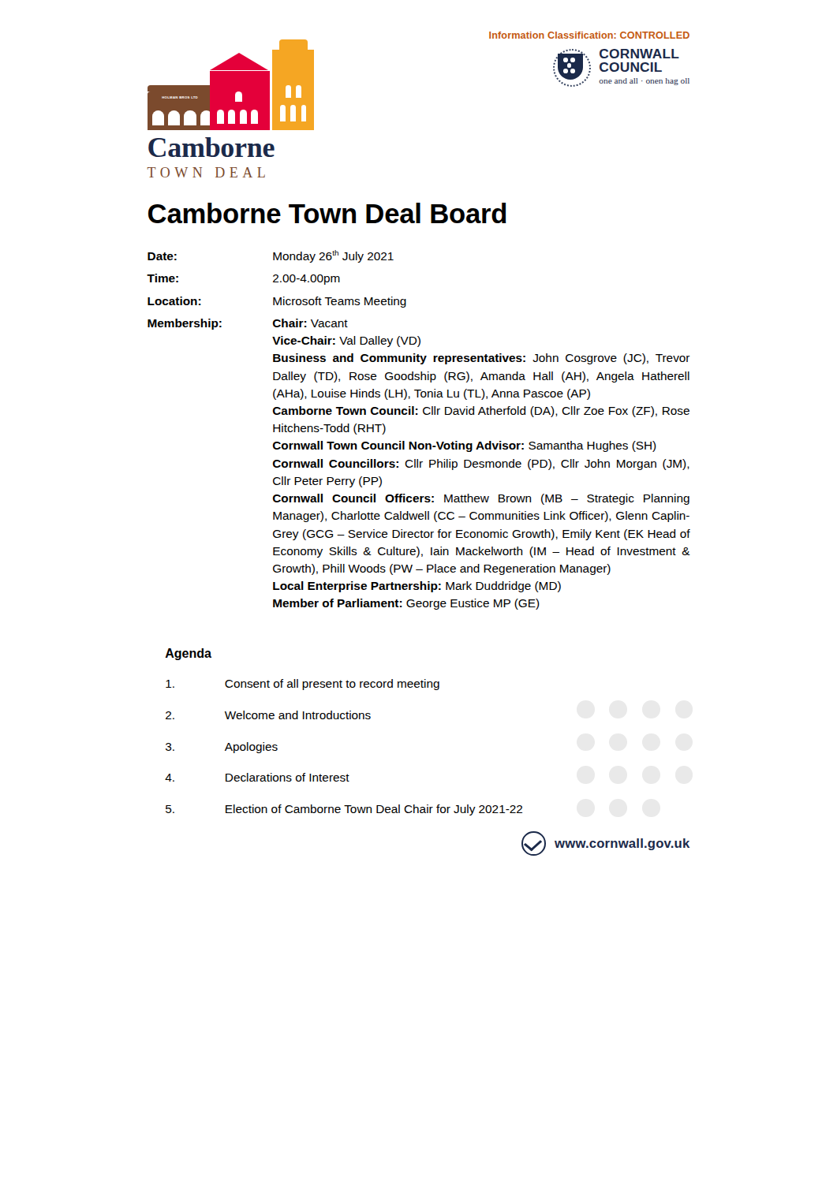Information Classification: CONTROLLED
HOLMAN BROS LTD
Camborne
TOWN DEAL
CORNWALL
COUNCIL
one and all · onen hag oll
Camborne Town Deal Board
| Date: | Monday 26 th July 2021 |
| Time: | 2.00-4.00pm |
| Location: | Microsoft Teams Meeting |
| Membership: | Chair: Vacant Vice-Chair: Val Dalley (VD) Business and Community representatives: John Cosgrove (JC), Trevor Dalley (TD), Rose Goodship (RG), Amanda Hall (AH), Angela Hatherell (AHa), Louise Hinds (LH), Tonia Lu (TL), Anna Pascoe (AP) Camborne Town Council: Cllr David Atherfold (DA), Cllr Zoe Fox (ZF), Rose Hitchens-Todd (RHT) Cornwall Town Council Non-Voting Advisor: Samantha Hughes (SH) Cornwall Councillors: Cllr Philip Desmonde (PD), Cllr John Morgan (JM), Cllr Peter Perry (PP) Cornwall Council Officers: Matthew Brown (MB – Strategic Planning Manager), Charlotte Caldwell (CC – Communities Link Officer), Glenn Caplin-Grey (GCG – Service Director for Economic Growth), Emily Kent (EK Head of Economy Skills & Culture), Iain Mackelworth (IM – Head of Investment & Growth), Phill Woods (PW – Place and Regeneration Manager) Local Enterprise Partnership: Mark Duddridge (MD) Member of Parliament: George Eustice MP (GE) |
Agenda
1. Consent of all present to record meeting
2. Welcome and Introductions
3. Apologies
4. Declarations of Interest
5. Election of Camborne Town Deal Chair for July 2021-22
www.cornwall.gov.uk